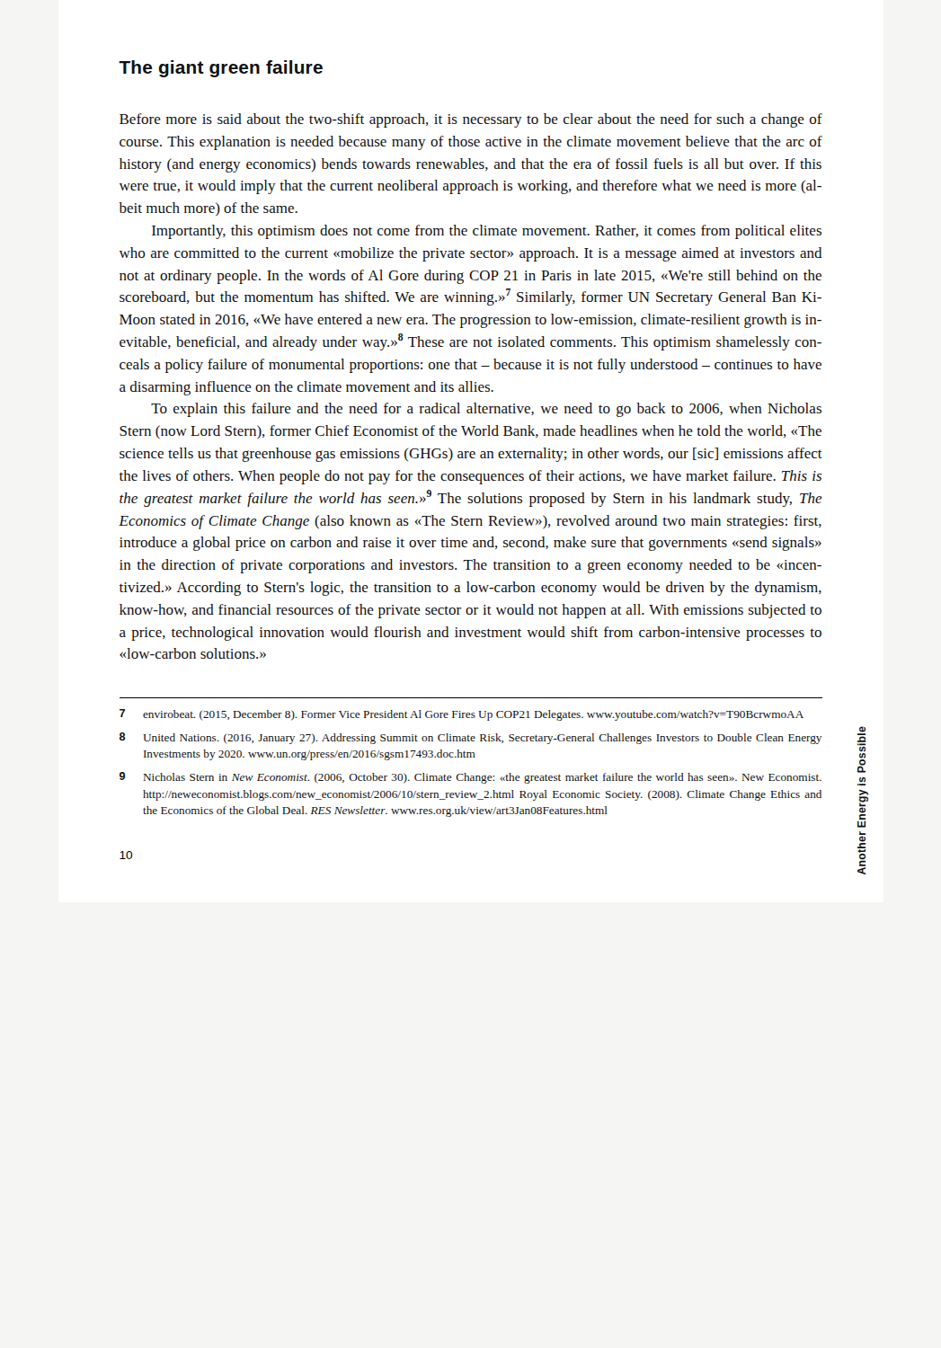The giant green failure
Before more is said about the two-shift approach, it is necessary to be clear about the need for such a change of course. This explanation is needed because many of those active in the climate movement believe that the arc of history (and energy economics) bends towards renewables, and that the era of fossil fuels is all but over. If this were true, it would imply that the current neoliberal approach is working, and therefore what we need is more (albeit much more) of the same.
Importantly, this optimism does not come from the climate movement. Rather, it comes from political elites who are committed to the current «mobilize the private sector» approach. It is a message aimed at investors and not at ordinary people. In the words of Al Gore during COP 21 in Paris in late 2015, «We're still behind on the scoreboard, but the momentum has shifted. We are winning.»7 Similarly, former UN Secretary General Ban Ki-Moon stated in 2016, «We have entered a new era. The progression to low-emission, climate-resilient growth is inevitable, beneficial, and already under way.»8 These are not isolated comments. This optimism shamelessly conceals a policy failure of monumental proportions: one that – because it is not fully understood – continues to have a disarming influence on the climate movement and its allies.
To explain this failure and the need for a radical alternative, we need to go back to 2006, when Nicholas Stern (now Lord Stern), former Chief Economist of the World Bank, made headlines when he told the world, «The science tells us that greenhouse gas emissions (GHGs) are an externality; in other words, our [sic] emissions affect the lives of others. When people do not pay for the consequences of their actions, we have market failure. This is the greatest market failure the world has seen.»9 The solutions proposed by Stern in his landmark study, The Economics of Climate Change (also known as «The Stern Review»), revolved around two main strategies: first, introduce a global price on carbon and raise it over time and, second, make sure that governments «send signals» in the direction of private corporations and investors. The transition to a green economy needed to be «incentivized.» According to Stern's logic, the transition to a low-carbon economy would be driven by the dynamism, know-how, and financial resources of the private sector or it would not happen at all. With emissions subjected to a price, technological innovation would flourish and investment would shift from carbon-intensive processes to «low-carbon solutions.»
7 envirobeat. (2015, December 8). Former Vice President Al Gore Fires Up COP21 Delegates. www.youtube.com/watch?v=T90BcrwmoAA
8 United Nations. (2016, January 27). Addressing Summit on Climate Risk, Secretary-General Challenges Investors to Double Clean Energy Investments by 2020. www.un.org/press/en/2016/sgsm17493.doc.htm
9 Nicholas Stern in New Economist. (2006, October 30). Climate Change: «the greatest market failure the world has seen». New Economist. http://neweconomist.blogs.com/new_economist/2006/10/stern_review_2.html Royal Economic Society. (2008). Climate Change Ethics and the Economics of the Global Deal. RES Newsletter. www.res.org.uk/view/art3Jan08Features.html
10
Another Energy is Possible